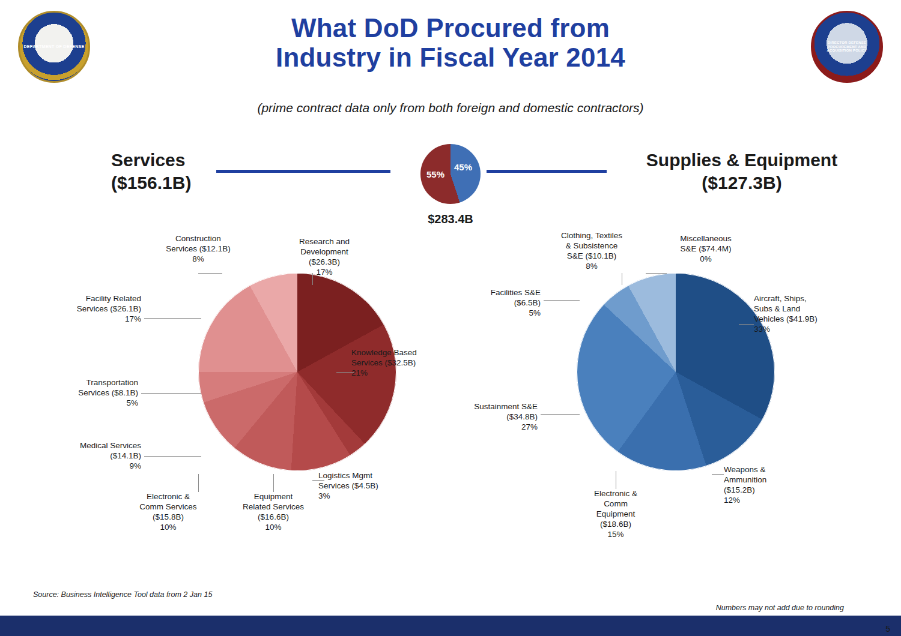What DoD Procured from
Industry in Fiscal Year 2014
(prime contract data only from both foreign and domestic contractors)
Services
($156.1B)
Supplies & Equipment
($127.3B)
45% 55%
$283.4B
Construction
Services ($12.1B)8%
Research and
Development
($26.3B)17%
Facility Related
Services ($26.1B)17%
Transportation
Services ($8.1B)5%
Medical Services
($14.1B)9%
Electronic &
Comm Services
($15.8B)10%
Equipment
Related Services
($16.6B)10%
Logistics Mgmt
Services ($4.5B)3%
Knowledge Based
Services ($32.5B)21%
Clothing, Textiles
& Subsistence
S&E ($10.1B)8%
Miscellaneous
S&E ($74.4M)0%
Facilities S&E
($6.5B)5%
Aircraft, Ships,
Subs & Land
Vehicles ($41.9B)33%
Sustainment S&E
($34.8B)27%
Weapons &
Ammunition
($15.2B)12%
Electronic &
Comm
Equipment
($18.6B)15%
Source: Business Intelligence Tool data from 2 Jan 15
Numbers may not add due to rounding
5